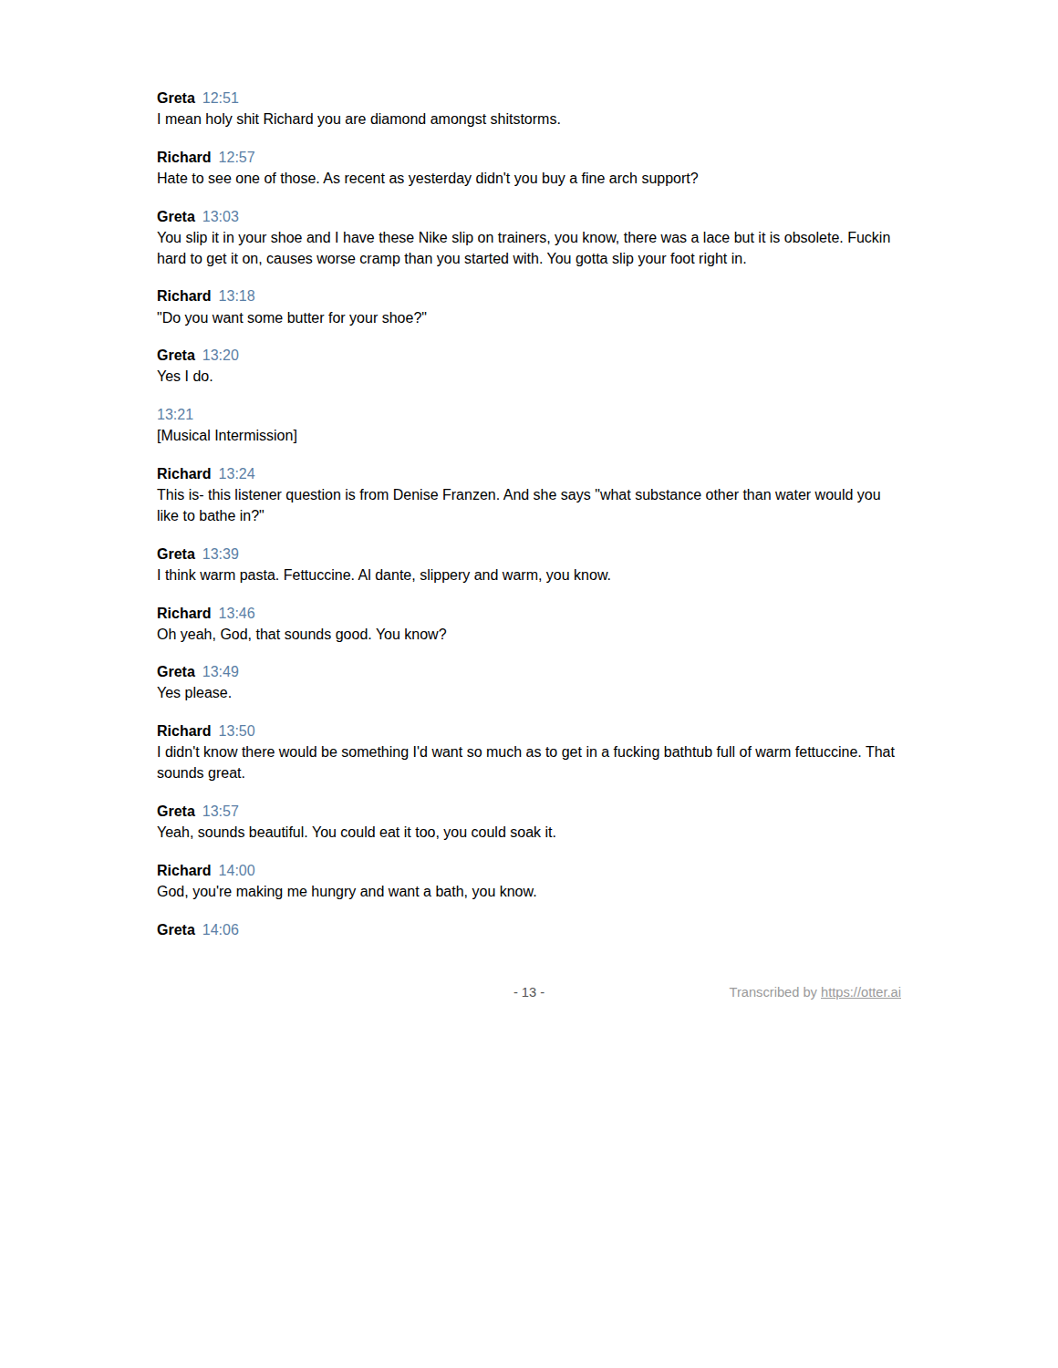Greta 12:51
I mean holy shit Richard you are diamond amongst shitstorms.
Richard 12:57
Hate to see one of those. As recent as yesterday didn't you buy a fine arch support?
Greta 13:03
You slip it in your shoe and I have these Nike slip on trainers, you know, there was a lace but it is obsolete. Fuckin hard to get it on, causes worse cramp than you started with. You gotta slip your foot right in.
Richard 13:18
"Do you want some butter for your shoe?"
Greta 13:20
Yes I do.
13:21
[Musical Intermission]
Richard 13:24
This is- this listener question is from Denise Franzen. And she says "what substance other than water would you like to bathe in?"
Greta 13:39
I think warm pasta. Fettuccine. Al dante, slippery and warm, you know.
Richard 13:46
Oh yeah, God, that sounds good. You know?
Greta 13:49
Yes please.
Richard 13:50
I didn't know there would be something I'd want so much as to get in a fucking bathtub full of warm fettuccine. That sounds great.
Greta 13:57
Yeah, sounds beautiful. You could eat it too, you could soak it.
Richard 14:00
God, you're making me hungry and want a bath, you know.
Greta 14:06
- 13 - Transcribed by https://otter.ai